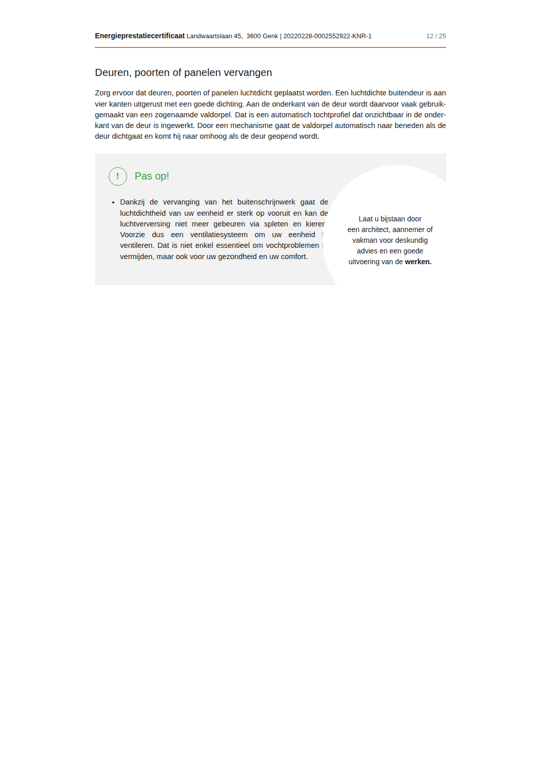Energieprestatiecertificaat Landwaartslaan 45, 3600 Genk | 20220228-0002552922-KNR-1
12 / 25
Deuren, poorten of panelen vervangen
Zorg ervoor dat deuren, poorten of panelen luchtdicht geplaatst worden. Een luchtdichte buitendeur is aan vier kanten uitgerust met een goede dichting. Aan de onderkant van de deur wordt daarvoor vaak gebruikgemaakt van een zogenaamde valdorpel. Dat is een automatisch tochtprofiel dat onzichtbaar in de onderkant van de deur is ingewerkt. Door een mechanisme gaat de valdorpel automatisch naar beneden als de deur dichtgaat en komt hij naar omhoog als de deur geopend wordt.
!
Pas op!
Dankzij de vervanging van het buitenschrijnwerk gaat de luchtdichtheid van uw eenheid er sterk op vooruit en kan de luchtverversing niet meer gebeuren via spleten en kieren. Voorzie dus een ventilatiesysteem om uw eenheid te ventileren. Dat is niet enkel essentieel om vochtproblemen te vermijden, maar ook voor uw gezondheid en uw comfort.
Laat u bijstaan door
een architect, aannemer of
vakman voor deskundig
advies en een goede
uitvoering van de werken.